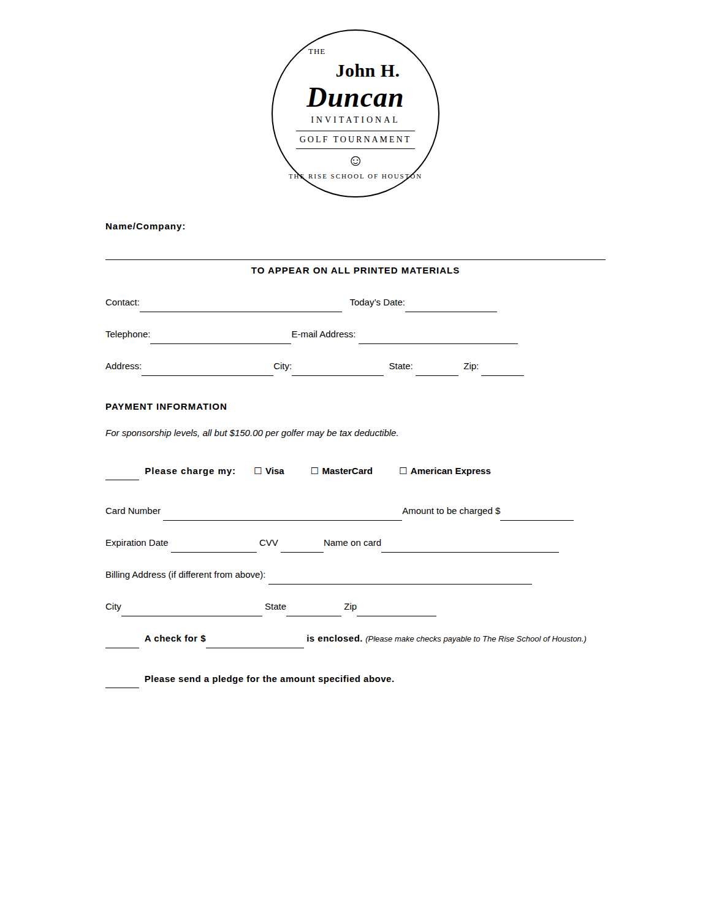THE
John H.
Duncan
INVITATIONAL
GOLF TOURNAMENT
☺
THE RISE SCHOOL OF HOUSTON
Name/Company:
TO APPEAR ON ALL PRINTED MATERIALS
Contact: Today’s Date:
Telephone: E-mail Address:
Address: City: State: Zip:
PAYMENT INFORMATION
For sponsorship levels, all but $150.00 per golfer may be tax deductible.
Please charge my: ☐Visa ☐MasterCard ☐American Express
Card Number Amount to be charged $
Expiration Date CVV Name on card
Billing Address (if different from above):
City State Zip
A check for $ is enclosed. (Please make checks payable to The Rise School of Houston.)
Please send a pledge for the amount specified above.